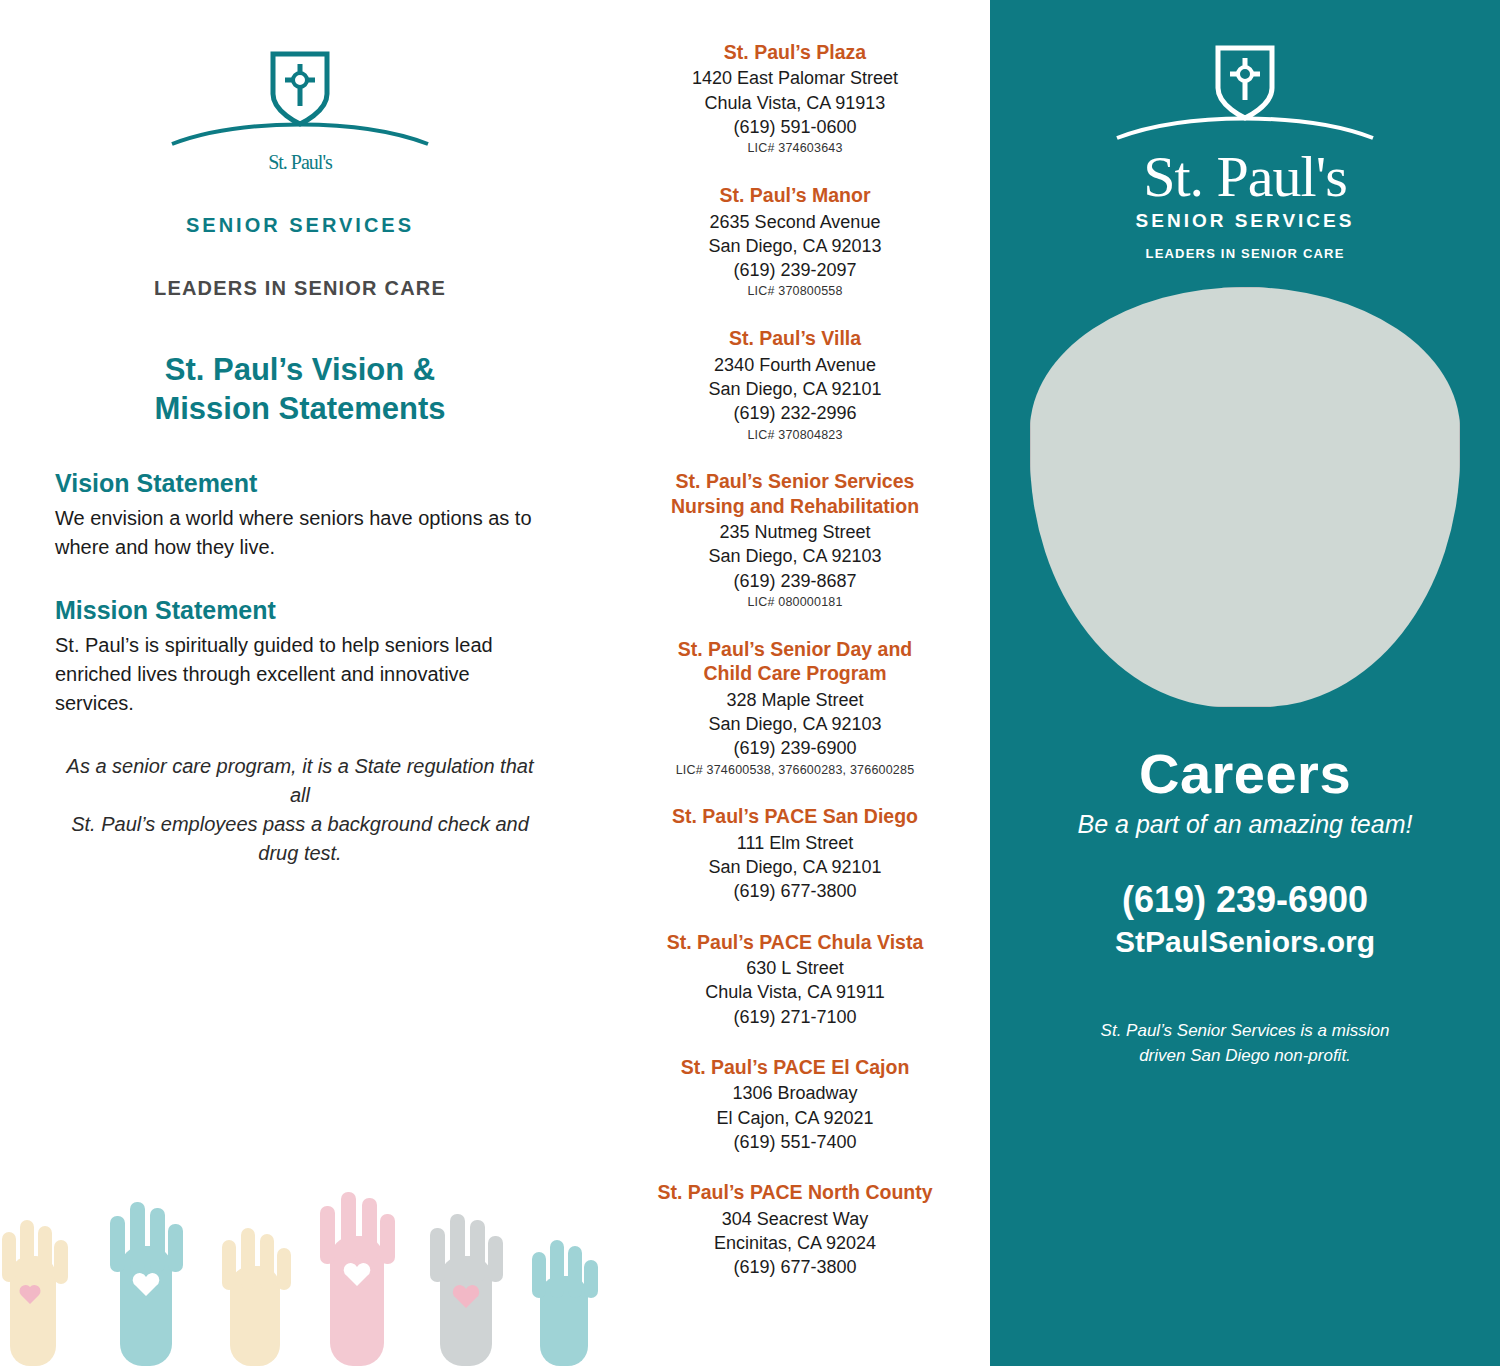St. Paul's
SENIOR SERVICES
LEADERS IN SENIOR CARE
St. Paul’s Vision &
Mission Statements
Vision Statement
We envision a world where seniors have options as to where and how they live.
Mission Statement
St. Paul’s is spiritually guided to help seniors lead enriched lives through excellent and innovative services.
As a senior care program, it is a State regulation that all
St. Paul’s employees pass a background check and drug test.
St. Paul’s Plaza
1420 East Palomar Street
Chula Vista, CA 91913
(619) 591-0600 LIC# 374603643
St. Paul’s Manor
2635 Second Avenue
San Diego, CA 92013
(619) 239-2097 LIC# 370800558
St. Paul’s Villa
2340 Fourth Avenue
San Diego, CA 92101
(619) 232-2996 LIC# 370804823
St. Paul’s Senior Services
Nursing and Rehabilitation
235 Nutmeg Street
San Diego, CA 92103
(619) 239-8687 LIC# 080000181
St. Paul’s Senior Day and
Child Care Program
328 Maple Street
San Diego, CA 92103
(619) 239-6900 LIC# 374600538, 376600283, 376600285
St. Paul’s PACE San Diego
111 Elm Street
San Diego, CA 92101
(619) 677-3800
St. Paul’s PACE Chula Vista
630 L Street
Chula Vista, CA 91911
(619) 271-7100
St. Paul’s PACE El Cajon
1306 Broadway
El Cajon, CA 92021
(619) 551-7400
St. Paul’s PACE North County
304 Seacrest Way
Encinitas, CA 92024
(619) 677-3800
St. Paul's
SENIOR SERVICES
LEADERS IN SENIOR CARE
Careers
Be a part of an amazing team!
(619) 239-6900
StPaulSeniors.org
St. Paul’s Senior Services is a mission
driven San Diego non-profit.